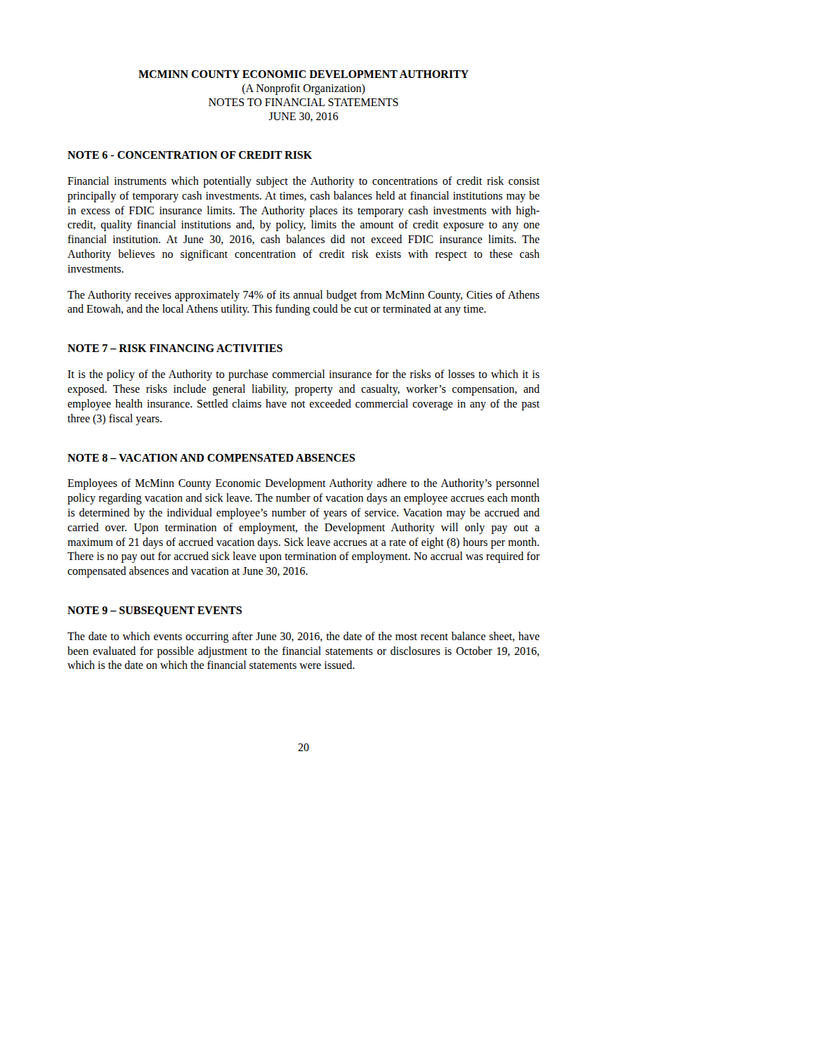McMinn County Economic Development Authority
(A Nonprofit Organization)
NOTES TO FINANCIAL STATEMENTS
JUNE 30, 2016
Note 6 - Concentration of Credit Risk
Financial instruments which potentially subject the Authority to concentrations of credit risk consist principally of temporary cash investments. At times, cash balances held at financial institutions may be in excess of FDIC insurance limits. The Authority places its temporary cash investments with high-credit, quality financial institutions and, by policy, limits the amount of credit exposure to any one financial institution. At June 30, 2016, cash balances did not exceed FDIC insurance limits. The Authority believes no significant concentration of credit risk exists with respect to these cash investments.
The Authority receives approximately 74% of its annual budget from McMinn County, Cities of Athens and Etowah, and the local Athens utility. This funding could be cut or terminated at any time.
Note 7 – Risk Financing Activities
It is the policy of the Authority to purchase commercial insurance for the risks of losses to which it is exposed. These risks include general liability, property and casualty, worker’s compensation, and employee health insurance. Settled claims have not exceeded commercial coverage in any of the past three (3) fiscal years.
Note 8 – Vacation and Compensated Absences
Employees of McMinn County Economic Development Authority adhere to the Authority’s personnel policy regarding vacation and sick leave. The number of vacation days an employee accrues each month is determined by the individual employee’s number of years of service. Vacation may be accrued and carried over. Upon termination of employment, the Development Authority will only pay out a maximum of 21 days of accrued vacation days. Sick leave accrues at a rate of eight (8) hours per month. There is no pay out for accrued sick leave upon termination of employment. No accrual was required for compensated absences and vacation at June 30, 2016.
Note 9 – Subsequent Events
The date to which events occurring after June 30, 2016, the date of the most recent balance sheet, have been evaluated for possible adjustment to the financial statements or disclosures is October 19, 2016, which is the date on which the financial statements were issued.
20